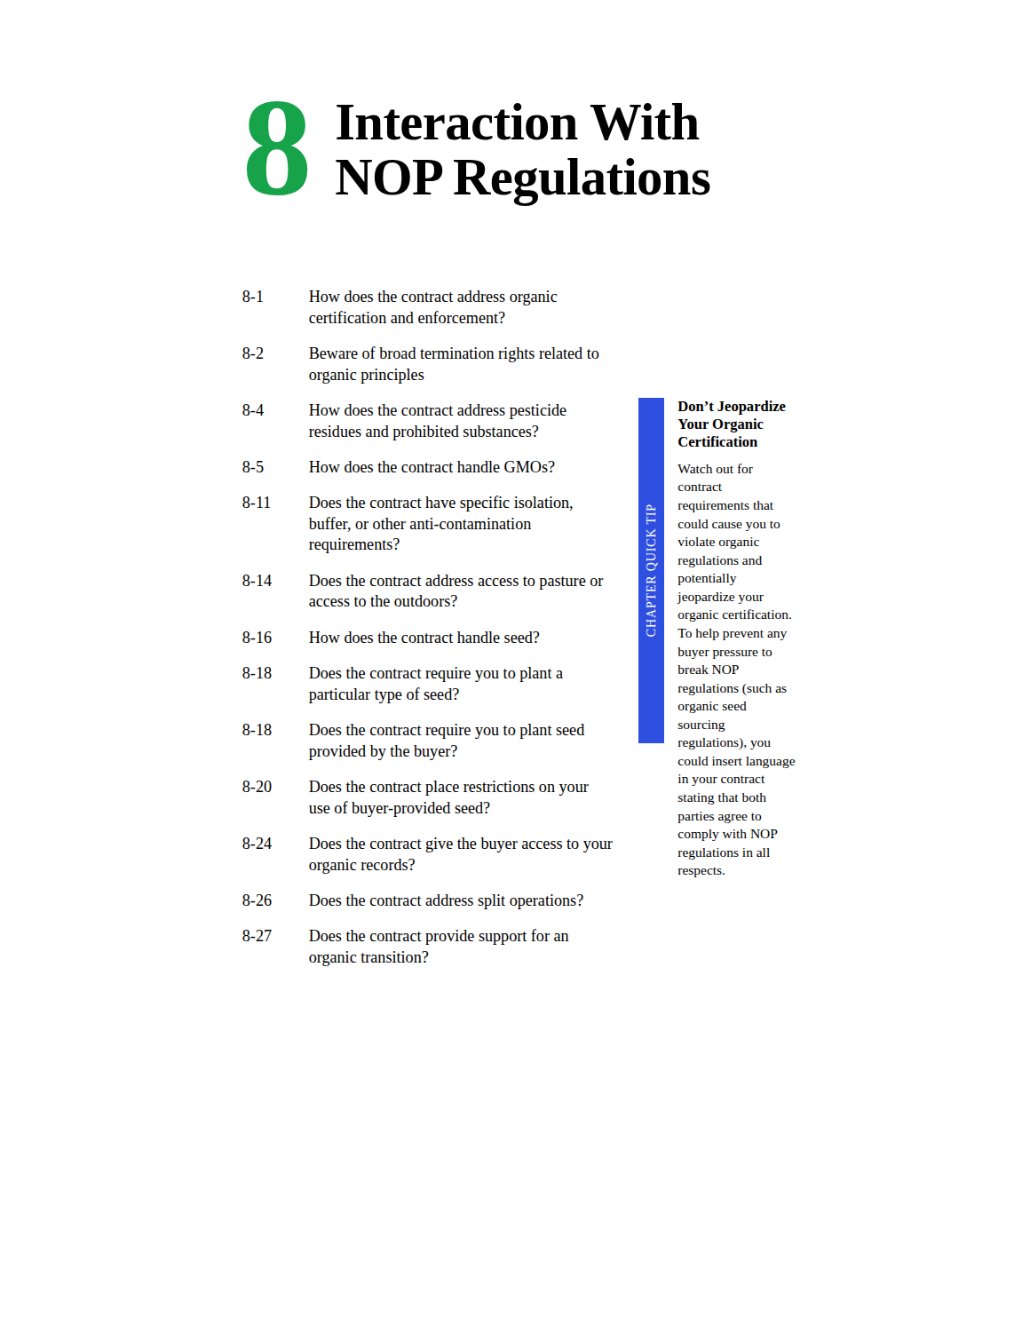8
Interaction With
NOP Regulations
8-1
How does the contract address organic certification and enforcement?
8-2
Beware of broad termination rights related to organic principles
8-4
How does the contract address pesticide residues and prohibited substances?
8-5
How does the contract handle GMOs?
8-11
Does the contract have specific isolation, buffer, or other anti-contamination requirements?
8-14
Does the contract address access to pasture or access to the outdoors?
8-16
How does the contract handle seed?
8-18
Does the contract require you to plant a particular type of seed?
8-18
Does the contract require you to plant seed provided by the buyer?
8-20
Does the contract place restrictions on your use of buyer-provided seed?
8-24
Does the contract give the buyer access to your organic records?
8-26
Does the contract address split operations?
8-27
Does the contract provide support for an organic transition?
CHAPTER QUICK TIP
Don’t Jeopardize Your Organic Certification
Watch out for contract requirements that could cause you to violate organic regulations and potentially jeopardize your organic certification. To help prevent any buyer pressure to break NOP regulations (such as organic seed sourcing regulations), you could insert language in your contract stating that both parties agree to comply with NOP regulations in all respects.